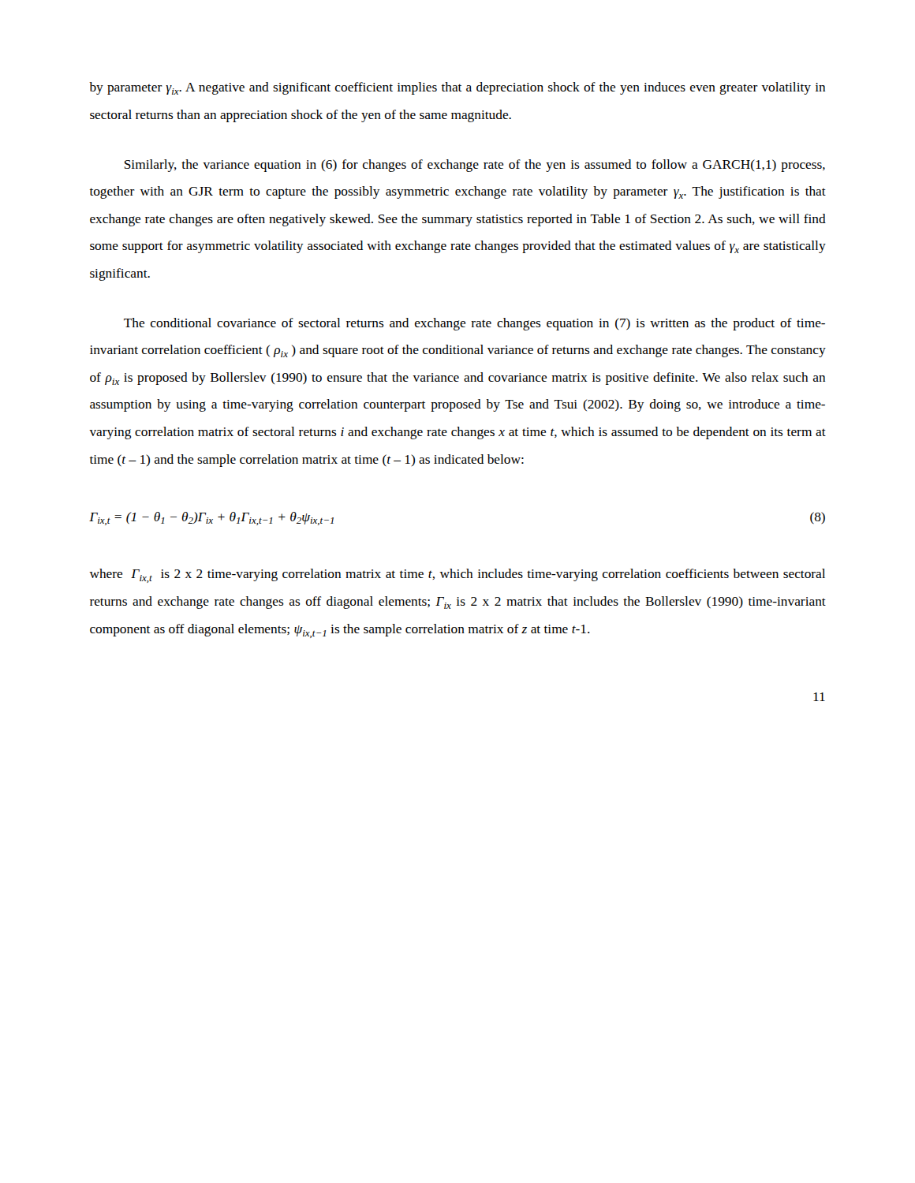by parameter γix. A negative and significant coefficient implies that a depreciation shock of the yen induces even greater volatility in sectoral returns than an appreciation shock of the yen of the same magnitude.
Similarly, the variance equation in (6) for changes of exchange rate of the yen is assumed to follow a GARCH(1,1) process, together with an GJR term to capture the possibly asymmetric exchange rate volatility by parameter γx. The justification is that exchange rate changes are often negatively skewed. See the summary statistics reported in Table 1 of Section 2. As such, we will find some support for asymmetric volatility associated with exchange rate changes provided that the estimated values of γx are statistically significant.
The conditional covariance of sectoral returns and exchange rate changes equation in (7) is written as the product of time-invariant correlation coefficient ( ρix ) and square root of the conditional variance of returns and exchange rate changes. The constancy of ρix is proposed by Bollerslev (1990) to ensure that the variance and covariance matrix is positive definite. We also relax such an assumption by using a time-varying correlation counterpart proposed by Tse and Tsui (2002). By doing so, we introduce a time-varying correlation matrix of sectoral returns i and exchange rate changes x at time t, which is assumed to be dependent on its term at time (t – 1) and the sample correlation matrix at time (t – 1) as indicated below:
Γix,t = (1 − θ1 − θ2)Γix + θ1Γix,t−1 + θ2ψix,t−1 (8)
where Γix,t is 2 x 2 time-varying correlation matrix at time t, which includes time-varying correlation coefficients between sectoral returns and exchange rate changes as off diagonal elements; Γix is 2 x 2 matrix that includes the Bollerslev (1990) time-invariant component as off diagonal elements; ψix,t−1 is the sample correlation matrix of z at time t-1.
11